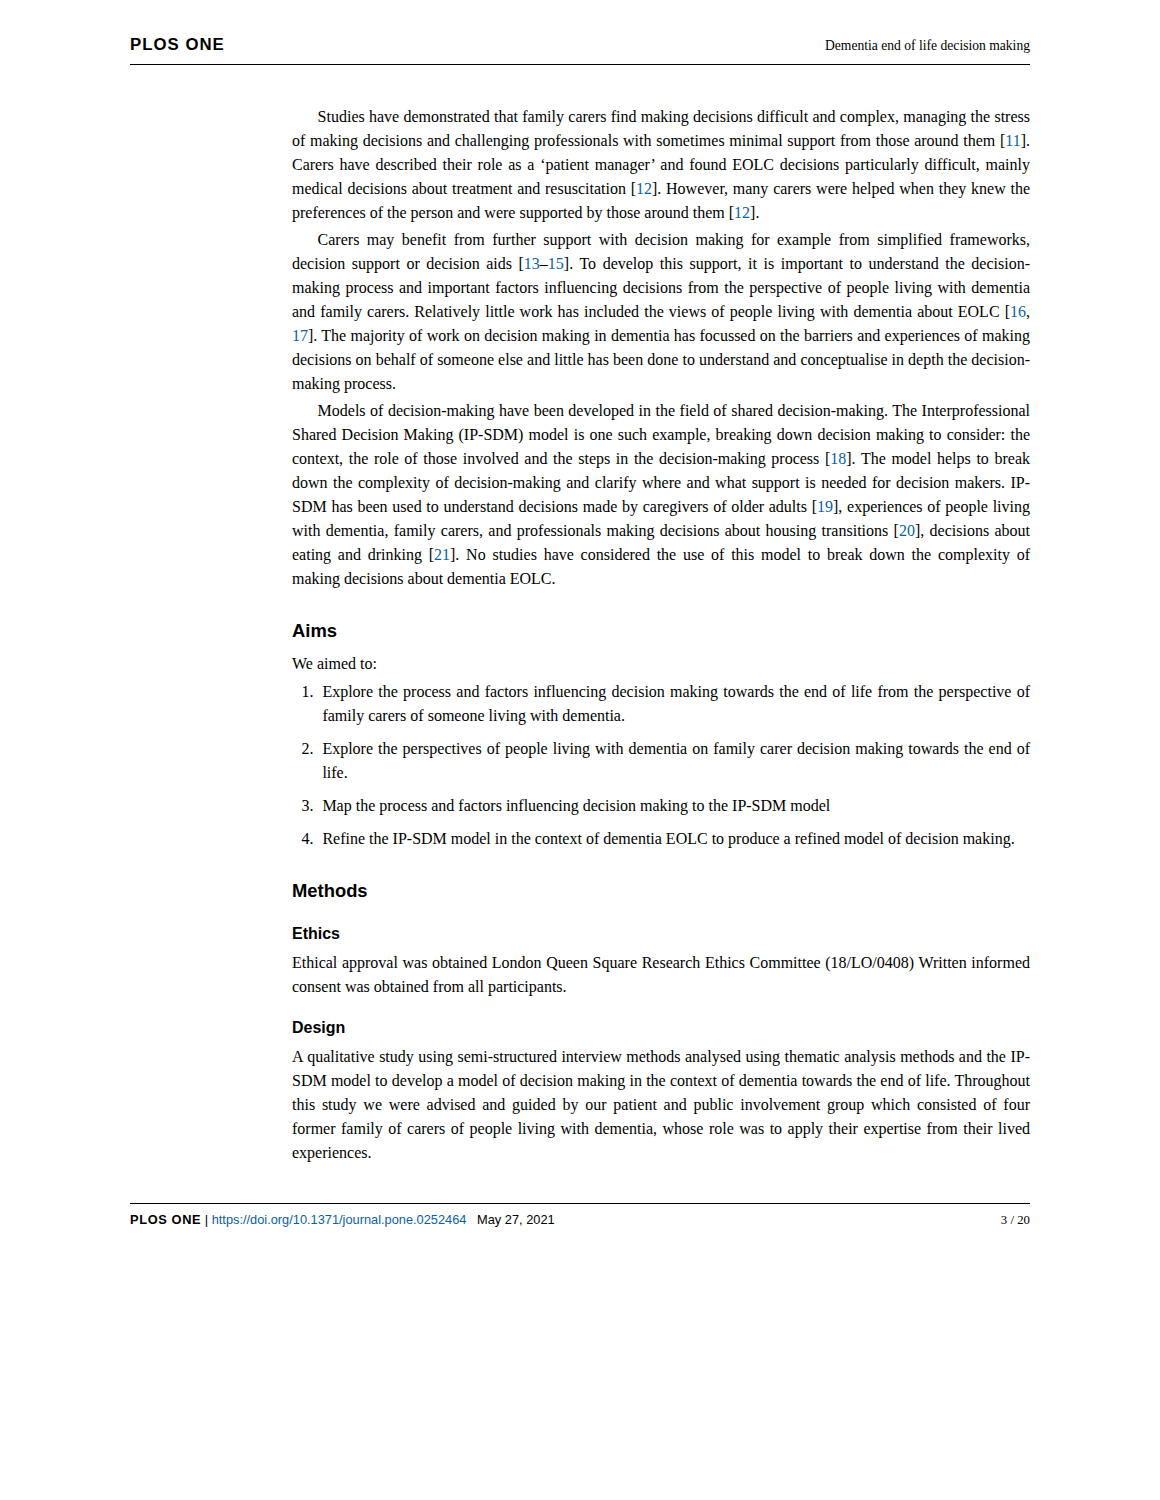PLOS ONE
Dementia end of life decision making
Studies have demonstrated that family carers find making decisions difficult and complex, managing the stress of making decisions and challenging professionals with sometimes minimal support from those around them [11]. Carers have described their role as a ‘patient manager’ and found EOLC decisions particularly difficult, mainly medical decisions about treatment and resuscitation [12]. However, many carers were helped when they knew the preferences of the person and were supported by those around them [12].
Carers may benefit from further support with decision making for example from simplified frameworks, decision support or decision aids [13–15]. To develop this support, it is important to understand the decision-making process and important factors influencing decisions from the perspective of people living with dementia and family carers. Relatively little work has included the views of people living with dementia about EOLC [16, 17]. The majority of work on decision making in dementia has focussed on the barriers and experiences of making decisions on behalf of someone else and little has been done to understand and conceptualise in depth the decision-making process.
Models of decision-making have been developed in the field of shared decision-making. The Interprofessional Shared Decision Making (IP-SDM) model is one such example, breaking down decision making to consider: the context, the role of those involved and the steps in the decision-making process [18]. The model helps to break down the complexity of decision-making and clarify where and what support is needed for decision makers. IP-SDM has been used to understand decisions made by caregivers of older adults [19], experiences of people living with dementia, family carers, and professionals making decisions about housing transitions [20], decisions about eating and drinking [21]. No studies have considered the use of this model to break down the complexity of making decisions about dementia EOLC.
Aims
We aimed to:
Explore the process and factors influencing decision making towards the end of life from the perspective of family carers of someone living with dementia.
Explore the perspectives of people living with dementia on family carer decision making towards the end of life.
Map the process and factors influencing decision making to the IP-SDM model
Refine the IP-SDM model in the context of dementia EOLC to produce a refined model of decision making.
Methods
Ethics
Ethical approval was obtained London Queen Square Research Ethics Committee (18/LO/0408) Written informed consent was obtained from all participants.
Design
A qualitative study using semi-structured interview methods analysed using thematic analysis methods and the IP-SDM model to develop a model of decision making in the context of dementia towards the end of life. Throughout this study we were advised and guided by our patient and public involvement group which consisted of four former family of carers of people living with dementia, whose role was to apply their expertise from their lived experiences.
PLOS ONE | https://doi.org/10.1371/journal.pone.0252464 May 27, 2021
3 / 20